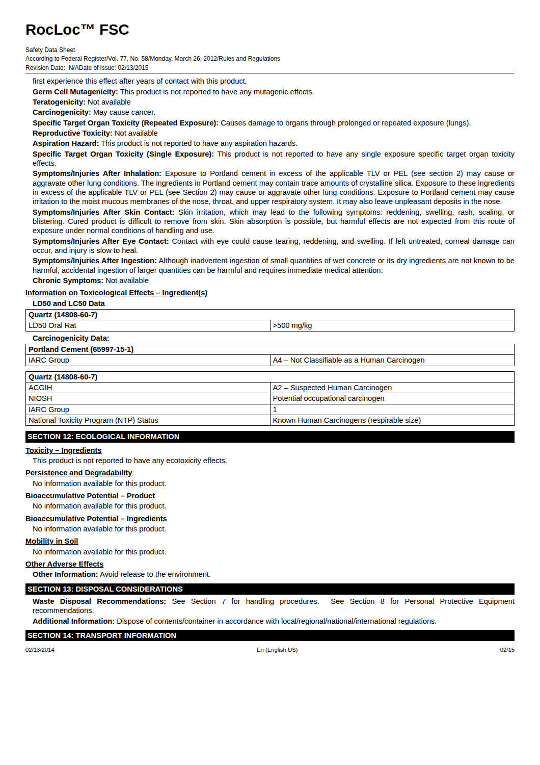RocLoc™ FSC
Safety Data Sheet
According to Federal Register/Vol. 77, No. 58/Monday, March 26, 2012/Rules and Regulations
Revision Date: N/A Date of issue: 02/13/2015
first experience this effect after years of contact with this product.
Germ Cell Mutagenicity: This product is not reported to have any mutagenic effects.
Teratogenicity: Not available
Carcinogenicity: May cause cancer.
Specific Target Organ Toxicity (Repeated Exposure): Causes damage to organs through prolonged or repeated exposure (lungs).
Reproductive Toxicity: Not available
Aspiration Hazard: This product is not reported to have any aspiration hazards.
Specific Target Organ Toxicity (Single Exposure): This product is not reported to have any single exposure specific target organ toxicity effects.
Symptoms/Injuries After Inhalation: Exposure to Portland cement in excess of the applicable TLV or PEL (see section 2) may cause or aggravate other lung conditions. The ingredients in Portland cement may contain trace amounts of crystalline silica. Exposure to these ingredients in excess of the applicable TLV or PEL (see Section 2) may cause or aggravate other lung conditions. Exposure to Portland cement may cause irritation to the moist mucous membranes of the nose, throat, and upper respiratory system. It may also leave unpleasant deposits in the nose.
Symptoms/Injuries After Skin Contact: Skin irritation, which may lead to the following symptoms: reddening, swelling, rash, scaling, or blistering. Cured product is difficult to remove from skin. Skin absorption is possible, but harmful effects are not expected from this route of exposure under normal conditions of handling and use.
Symptoms/Injuries After Eye Contact: Contact with eye could cause tearing, reddening, and swelling. If left untreated, corneal damage can occur, and injury is slow to heal.
Symptoms/Injuries After Ingestion: Although inadvertent ingestion of small quantities of wet concrete or its dry ingredients are not known to be harmful, accidental ingestion of larger quantities can be harmful and requires immediate medical attention.
Chronic Symptoms: Not available
Information on Toxicological Effects – Ingredient(s)
LD50 and LC50 Data
| Quartz (14808-60-7) |
| LD50 Oral Rat | >500 mg/kg |
Carcinogenicity Data:
| Portland Cement (65997-15-1) |
| IARC Group | A4 – Not Classifiable as a Human Carcinogen |
| Quartz (14808-60-7) |
| ACGIH | A2 – Suspected Human Carcinogen |
| NIOSH | Potential occupational carcinogen |
| IARC Group | 1 |
| National Toxicity Program (NTP) Status | Known Human Carcinogens (respirable size) |
SECTION 12: ECOLOGICAL INFORMATION
Toxicity – Ingredients
This product is not reported to have any ecotoxicity effects.
Persistence and Degradability
No information available for this product.
Bioaccumulative Potential – Product
No information available for this product.
Bioaccumulative Potential – Ingredients
No information available for this product.
Mobility in Soil
No information available for this product.
Other Adverse Effects
Other Information: Avoid release to the environment.
SECTION 13: DISPOSAL CONSIDERATIONS
Waste Disposal Recommendations: See Section 7 for handling procedures. See Section 8 for Personal Protective Equipment recommendations.
Additional Information: Dispose of contents/container in accordance with local/regional/national/international regulations.
SECTION 14: TRANSPORT INFORMATION
02/13/2014 En (English US) 02/15